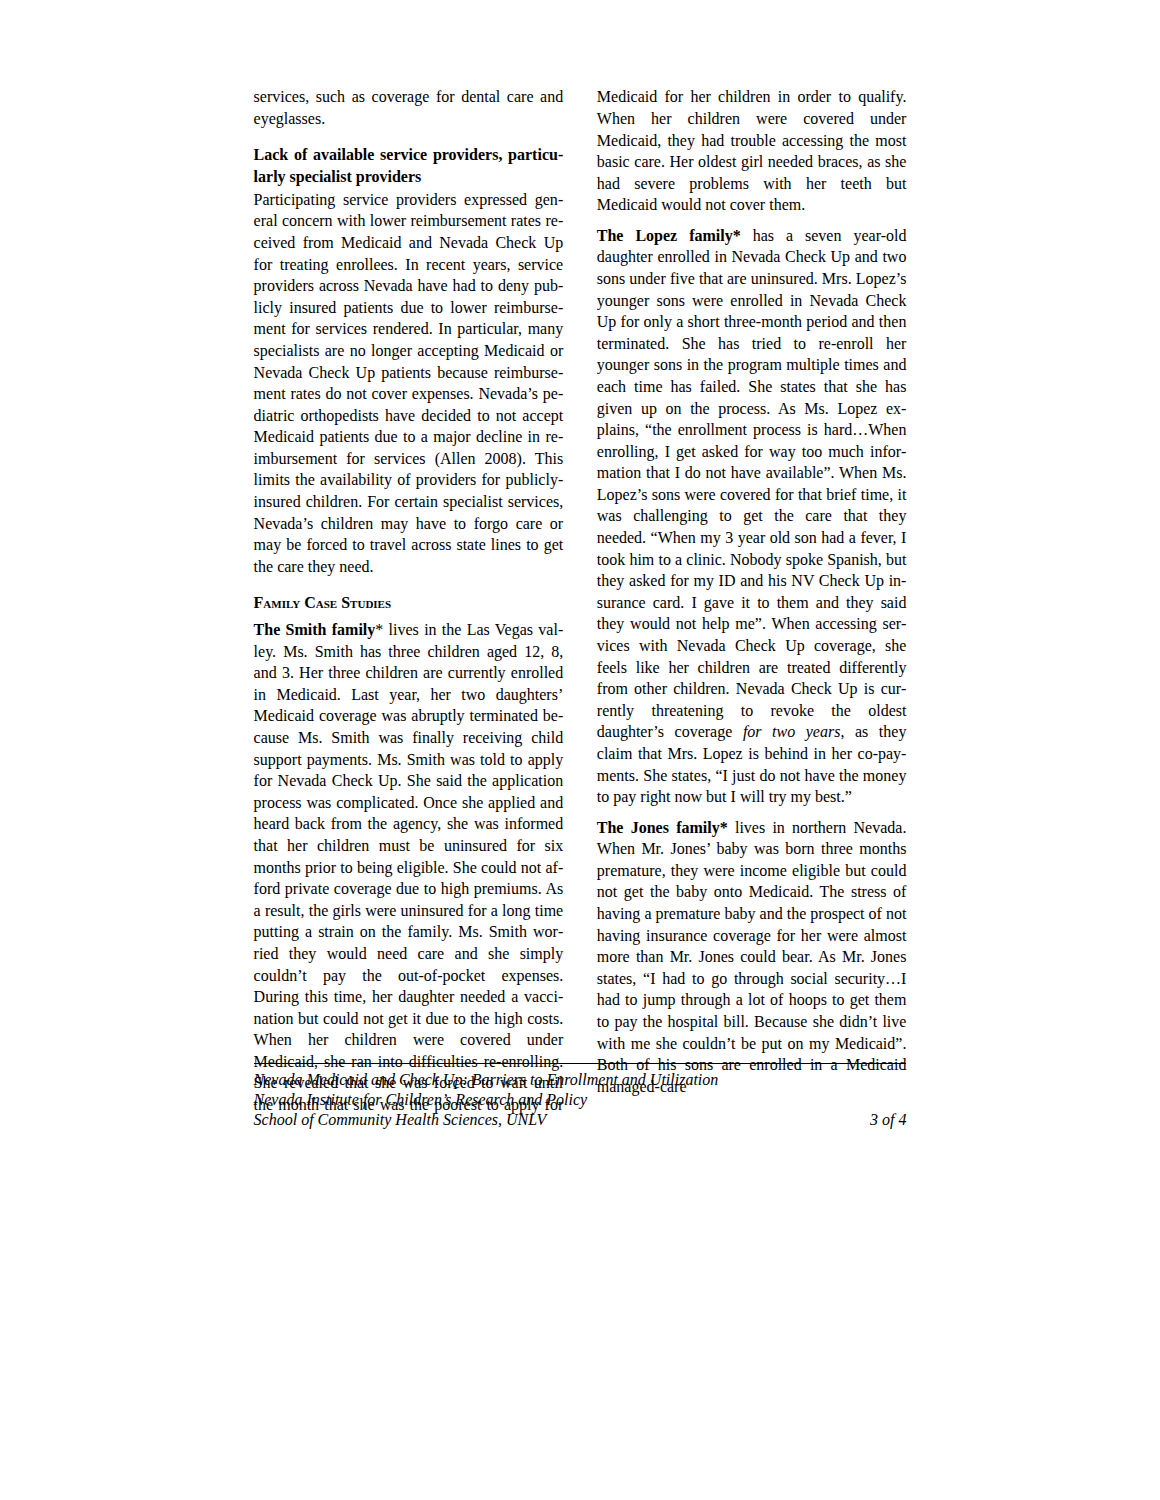services, such as coverage for dental care and eyeglasses.
Lack of available service providers, particularly specialist providers
Participating service providers expressed general concern with lower reimbursement rates received from Medicaid and Nevada Check Up for treating enrollees. In recent years, service providers across Nevada have had to deny publicly insured patients due to lower reimbursement for services rendered. In particular, many specialists are no longer accepting Medicaid or Nevada Check Up patients because reimbursement rates do not cover expenses. Nevada’s pediatric orthopedists have decided to not accept Medicaid patients due to a major decline in reimbursement for services (Allen 2008). This limits the availability of providers for publicly-insured children. For certain specialist services, Nevada’s children may have to forgo care or may be forced to travel across state lines to get the care they need.
Family Case Studies
The Smith family* lives in the Las Vegas valley. Ms. Smith has three children aged 12, 8, and 3. Her three children are currently enrolled in Medicaid. Last year, her two daughters’ Medicaid coverage was abruptly terminated because Ms. Smith was finally receiving child support payments. Ms. Smith was told to apply for Nevada Check Up. She said the application process was complicated. Once she applied and heard back from the agency, she was informed that her children must be uninsured for six months prior to being eligible. She could not afford private coverage due to high premiums. As a result, the girls were uninsured for a long time putting a strain on the family. Ms. Smith worried they would need care and she simply couldn’t pay the out-of-pocket expenses. During this time, her daughter needed a vaccination but could not get it due to the high costs. When her children were covered under Medicaid, she ran into difficulties re-enrolling. She revealed that she was forced to wait until the month that she was the poorest to apply for Medicaid for her children in order to qualify. When her children were covered under Medicaid, they had trouble accessing the most basic care. Her oldest girl needed braces, as she had severe problems with her teeth but Medicaid would not cover them.
The Lopez family* has a seven year-old daughter enrolled in Nevada Check Up and two sons under five that are uninsured. Mrs. Lopez’s younger sons were enrolled in Nevada Check Up for only a short three-month period and then terminated. She has tried to re-enroll her younger sons in the program multiple times and each time has failed. She states that she has given up on the process. As Ms. Lopez explains, “the enrollment process is hard…When enrolling, I get asked for way too much information that I do not have available”. When Ms. Lopez’s sons were covered for that brief time, it was challenging to get the care that they needed. “When my 3 year old son had a fever, I took him to a clinic. Nobody spoke Spanish, but they asked for my ID and his NV Check Up insurance card. I gave it to them and they said they would not help me”. When accessing services with Nevada Check Up coverage, she feels like her children are treated differently from other children. Nevada Check Up is currently threatening to revoke the oldest daughter’s coverage for two years, as they claim that Mrs. Lopez is behind in her co-payments. She states, “I just do not have the money to pay right now but I will try my best.”
The Jones family* lives in northern Nevada. When Mr. Jones’ baby was born three months premature, they were income eligible but could not get the baby onto Medicaid. The stress of having a premature baby and the prospect of not having insurance coverage for her were almost more than Mr. Jones could bear. As Mr. Jones states, “I had to go through social security…I had to jump through a lot of hoops to get them to pay the hospital bill. Because she didn’t live with me she couldn’t be put on my Medicaid”. Both of his sons are enrolled in a Medicaid managed-care
Nevada Medicaid and Check Up: Barriers to Enrollment and Utilization Nevada Institute for Children’s Research and Policy School of Community Health Sciences, UNLV3 of 4